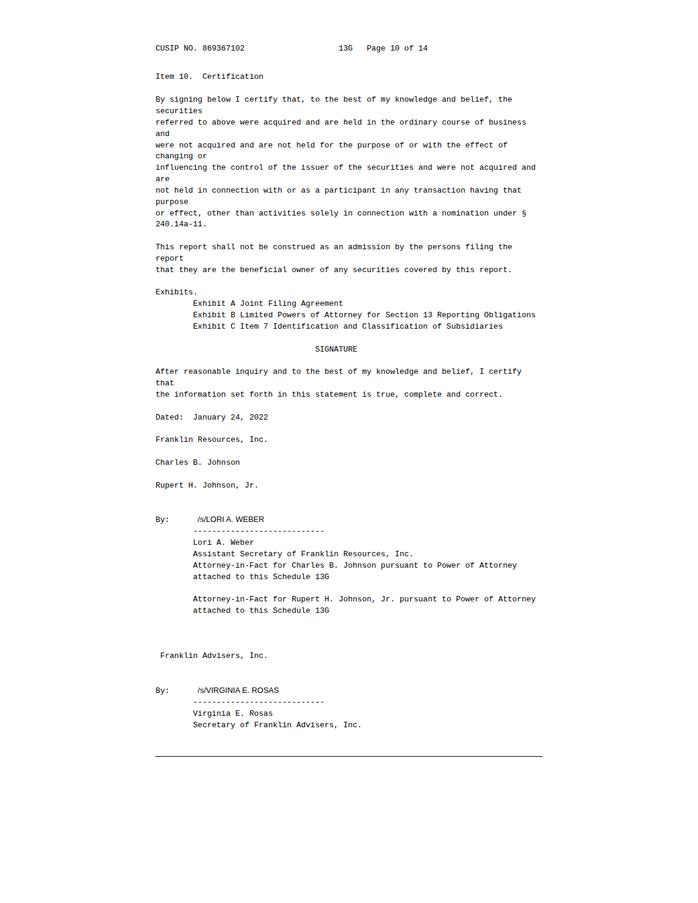CUSIP NO. 869367102                    13G   Page 10 of 14
Item 10.  Certification

By signing below I certify that, to the best of my knowledge and belief, the securities
referred to above were acquired and are held in the ordinary course of business and
were not acquired and are not held for the purpose of or with the effect of changing or
influencing the control of the issuer of the securities and were not acquired and are
not held in connection with or as a participant in any transaction having that purpose
or effect, other than activities solely in connection with a nomination under §
240.14a-11.

This report shall not be construed as an admission by the persons filing the report
that they are the beneficial owner of any securities covered by this report.

Exhibits.
        Exhibit A Joint Filing Agreement
        Exhibit B Limited Powers of Attorney for Section 13 Reporting Obligations
        Exhibit C Item 7 Identification and Classification of Subsidiaries

                                  SIGNATURE

After reasonable inquiry and to the best of my knowledge and belief, I certify that
the information set forth in this statement is true, complete and correct.

Dated:  January 24, 2022

Franklin Resources, Inc.

Charles B. Johnson

Rupert H. Johnson, Jr.
By:      /s/LORI A. WEBER
        ----------------------------
        Lori A. Weber
        Assistant Secretary of Franklin Resources, Inc.
        Attorney-in-Fact for Charles B. Johnson pursuant to Power of Attorney
        attached to this Schedule 13G

        Attorney-in-Fact for Rupert H. Johnson, Jr. pursuant to Power of Attorney
        attached to this Schedule 13G



 Franklin Advisers, Inc.


By:      /s/VIRGINIA E. ROSAS
        ----------------------------
        Virginia E. Rosas
        Secretary of Franklin Advisers, Inc.